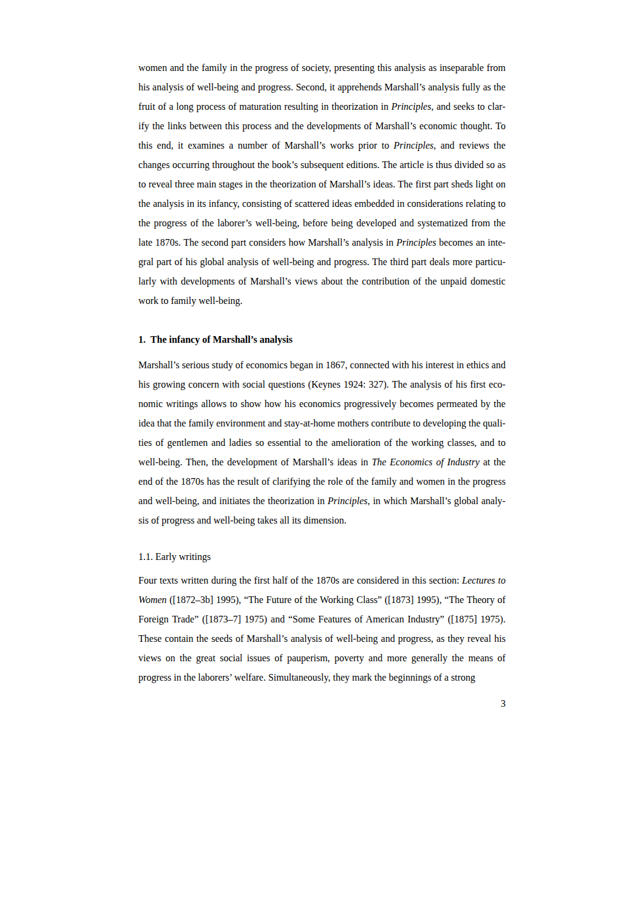women and the family in the progress of society, presenting this analysis as inseparable from his analysis of well-being and progress. Second, it apprehends Marshall’s analysis fully as the fruit of a long process of maturation resulting in theorization in Principles, and seeks to clarify the links between this process and the developments of Marshall’s economic thought. To this end, it examines a number of Marshall’s works prior to Principles, and reviews the changes occurring throughout the book’s subsequent editions. The article is thus divided so as to reveal three main stages in the theorization of Marshall’s ideas. The first part sheds light on the analysis in its infancy, consisting of scattered ideas embedded in considerations relating to the progress of the laborer’s well-being, before being developed and systematized from the late 1870s. The second part considers how Marshall’s analysis in Principles becomes an integral part of his global analysis of well-being and progress. The third part deals more particularly with developments of Marshall’s views about the contribution of the unpaid domestic work to family well-being.
1. The infancy of Marshall’s analysis
Marshall’s serious study of economics began in 1867, connected with his interest in ethics and his growing concern with social questions (Keynes 1924: 327). The analysis of his first economic writings allows to show how his economics progressively becomes permeated by the idea that the family environment and stay-at-home mothers contribute to developing the qualities of gentlemen and ladies so essential to the amelioration of the working classes, and to well-being. Then, the development of Marshall’s ideas in The Economics of Industry at the end of the 1870s has the result of clarifying the role of the family and women in the progress and well-being, and initiates the theorization in Principles, in which Marshall’s global analysis of progress and well-being takes all its dimension.
1.1. Early writings
Four texts written during the first half of the 1870s are considered in this section: Lectures to Women ([1872–3b] 1995), “The Future of the Working Class” ([1873] 1995), “The Theory of Foreign Trade” ([1873–7] 1975) and “Some Features of American Industry” ([1875] 1975). These contain the seeds of Marshall’s analysis of well-being and progress, as they reveal his views on the great social issues of pauperism, poverty and more generally the means of progress in the laborers’ welfare. Simultaneously, they mark the beginnings of a strong
3